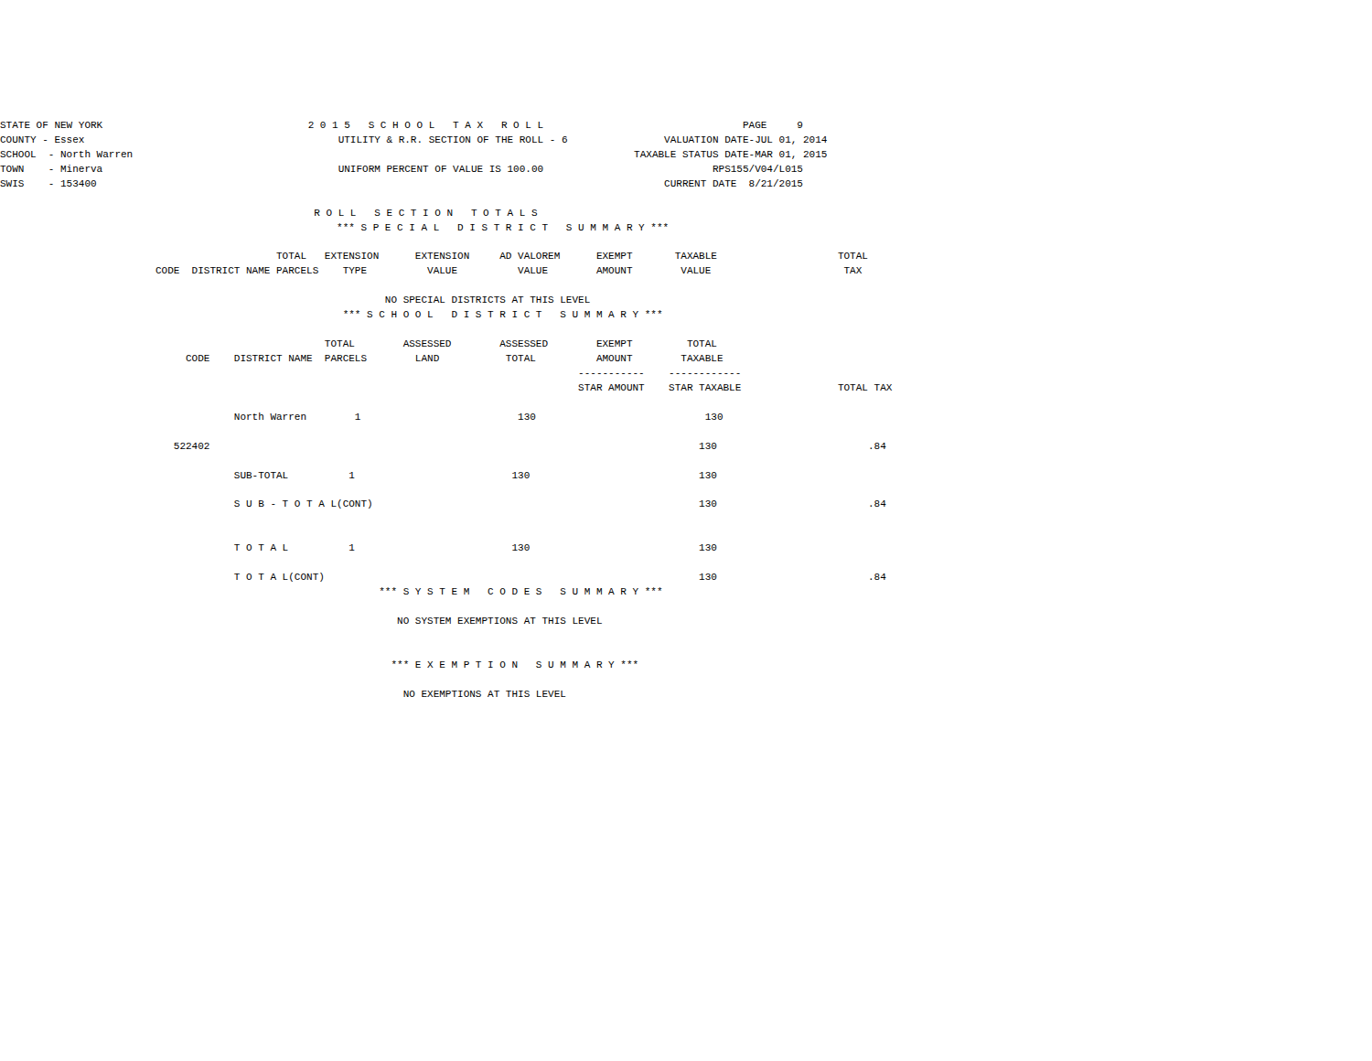STATE OF NEW YORK                                  2 0 1 5   S C H O O L   T A X   R O L L                                 PAGE     9
COUNTY - Essex                                          UTILITY & R.R. SECTION OF THE ROLL - 6                VALUATION DATE-JUL 01, 2014
SCHOOL  - North Warren                                                                                   TAXABLE STATUS DATE-MAR 01, 2015
TOWN    - Minerva                                       UNIFORM PERCENT OF VALUE IS 100.00                            RPS155/V04/L015
SWIS    - 153400                                                                                              CURRENT DATE  8/21/2015

                                                    R O L L   S E C T I O N   T O T A L S
                              *** S P E C I A L   D I S T R I C T   S U M M A R Y ***

                    TOTAL   EXTENSION      EXTENSION     AD VALOREM      EXEMPT       TAXABLE                    TOTAL
CODE  DISTRICT NAME PARCELS    TYPE          VALUE          VALUE        AMOUNT        VALUE                      TAX

                                      NO SPECIAL DISTRICTS AT THIS LEVEL
                               *** S C H O O L   D I S T R I C T   S U M M A R Y ***

                            TOTAL        ASSESSED        ASSESSED        EXEMPT         TOTAL
     CODE    DISTRICT NAME  PARCELS        LAND           TOTAL          AMOUNT        TAXABLE
                                                                      -----------    ------------
                                                                      STAR AMOUNT    STAR TAXABLE                TOTAL TAX

             North Warren        1                          130                            130

   522402                                                                                 130                         .84

             SUB-TOTAL          1                          130                            130

             S U B - T O T A L(CONT)                                                      130                         .84


             T O T A L          1                          130                            130

             T O T A L(CONT)                                                              130                         .84
                                     *** S Y S T E M   C O D E S   S U M M A R Y ***

                                        NO SYSTEM EXEMPTIONS AT THIS LEVEL


                                       *** E X E M P T I O N   S U M M A R Y ***

                                         NO EXEMPTIONS AT THIS LEVEL